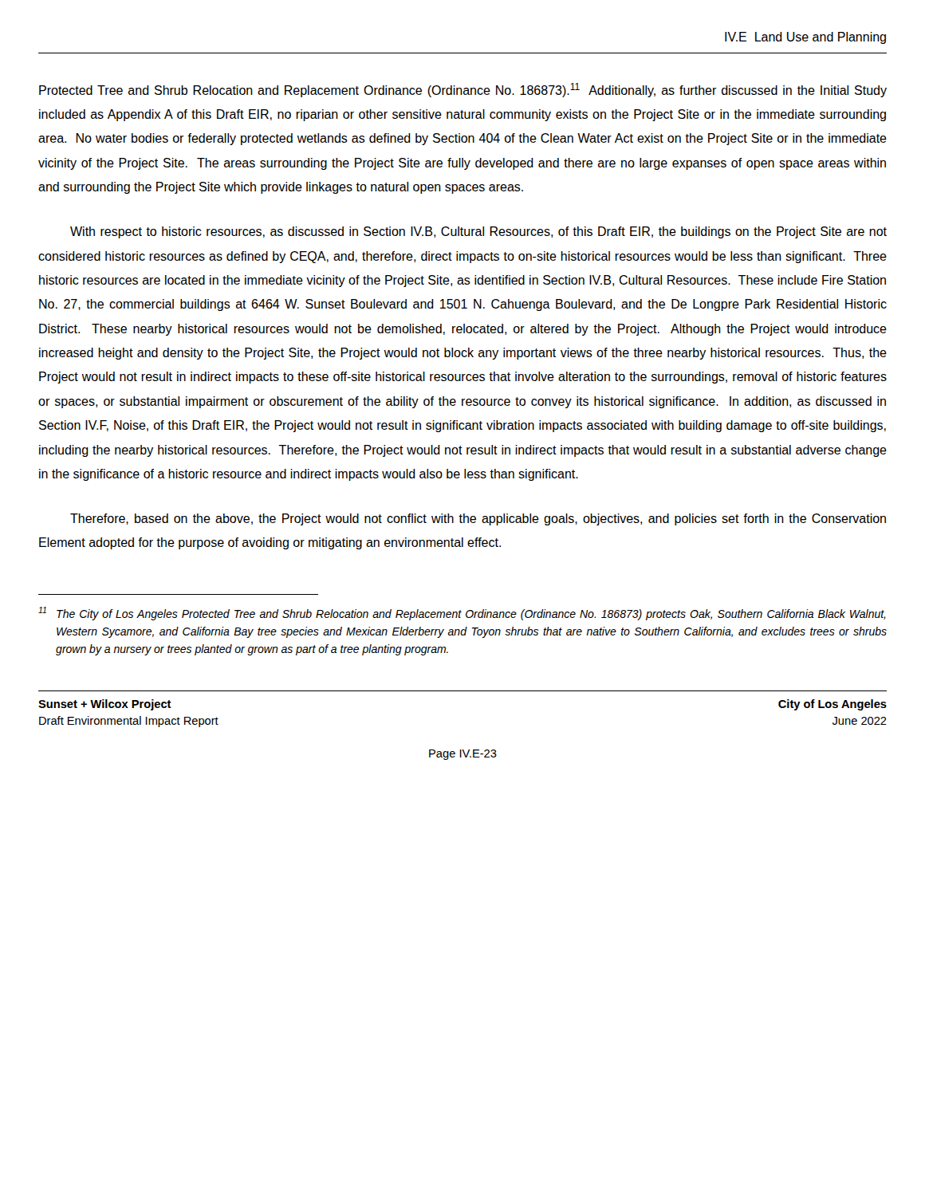IV.E Land Use and Planning
Protected Tree and Shrub Relocation and Replacement Ordinance (Ordinance No. 186873).11 Additionally, as further discussed in the Initial Study included as Appendix A of this Draft EIR, no riparian or other sensitive natural community exists on the Project Site or in the immediate surrounding area. No water bodies or federally protected wetlands as defined by Section 404 of the Clean Water Act exist on the Project Site or in the immediate vicinity of the Project Site. The areas surrounding the Project Site are fully developed and there are no large expanses of open space areas within and surrounding the Project Site which provide linkages to natural open spaces areas.
With respect to historic resources, as discussed in Section IV.B, Cultural Resources, of this Draft EIR, the buildings on the Project Site are not considered historic resources as defined by CEQA, and, therefore, direct impacts to on-site historical resources would be less than significant. Three historic resources are located in the immediate vicinity of the Project Site, as identified in Section IV.B, Cultural Resources. These include Fire Station No. 27, the commercial buildings at 6464 W. Sunset Boulevard and 1501 N. Cahuenga Boulevard, and the De Longpre Park Residential Historic District. These nearby historical resources would not be demolished, relocated, or altered by the Project. Although the Project would introduce increased height and density to the Project Site, the Project would not block any important views of the three nearby historical resources. Thus, the Project would not result in indirect impacts to these off-site historical resources that involve alteration to the surroundings, removal of historic features or spaces, or substantial impairment or obscurement of the ability of the resource to convey its historical significance. In addition, as discussed in Section IV.F, Noise, of this Draft EIR, the Project would not result in significant vibration impacts associated with building damage to off-site buildings, including the nearby historical resources. Therefore, the Project would not result in indirect impacts that would result in a substantial adverse change in the significance of a historic resource and indirect impacts would also be less than significant.
Therefore, based on the above, the Project would not conflict with the applicable goals, objectives, and policies set forth in the Conservation Element adopted for the purpose of avoiding or mitigating an environmental effect.
11 The City of Los Angeles Protected Tree and Shrub Relocation and Replacement Ordinance (Ordinance No. 186873) protects Oak, Southern California Black Walnut, Western Sycamore, and California Bay tree species and Mexican Elderberry and Toyon shrubs that are native to Southern California, and excludes trees or shrubs grown by a nursery or trees planted or grown as part of a tree planting program.
Sunset + Wilcox Project
Draft Environmental Impact Report
City of Los Angeles
June 2022
Page IV.E-23